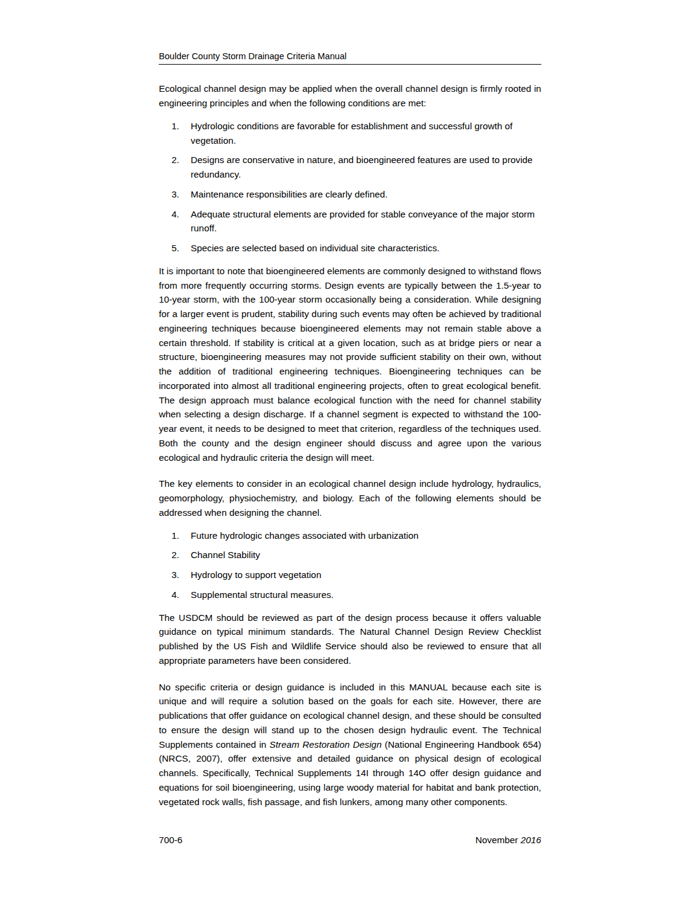Boulder County Storm Drainage Criteria Manual
Ecological channel design may be applied when the overall channel design is firmly rooted in engineering principles and when the following conditions are met:
Hydrologic conditions are favorable for establishment and successful growth of vegetation.
Designs are conservative in nature, and bioengineered features are used to provide redundancy.
Maintenance responsibilities are clearly defined.
Adequate structural elements are provided for stable conveyance of the major storm runoff.
Species are selected based on individual site characteristics.
It is important to note that bioengineered elements are commonly designed to withstand flows from more frequently occurring storms. Design events are typically between the 1.5-year to 10-year storm, with the 100-year storm occasionally being a consideration. While designing for a larger event is prudent, stability during such events may often be achieved by traditional engineering techniques because bioengineered elements may not remain stable above a certain threshold. If stability is critical at a given location, such as at bridge piers or near a structure, bioengineering measures may not provide sufficient stability on their own, without the addition of traditional engineering techniques. Bioengineering techniques can be incorporated into almost all traditional engineering projects, often to great ecological benefit. The design approach must balance ecological function with the need for channel stability when selecting a design discharge. If a channel segment is expected to withstand the 100-year event, it needs to be designed to meet that criterion, regardless of the techniques used. Both the county and the design engineer should discuss and agree upon the various ecological and hydraulic criteria the design will meet.
The key elements to consider in an ecological channel design include hydrology, hydraulics, geomorphology, physiochemistry, and biology. Each of the following elements should be addressed when designing the channel.
Future hydrologic changes associated with urbanization
Channel Stability
Hydrology to support vegetation
Supplemental structural measures.
The USDCM should be reviewed as part of the design process because it offers valuable guidance on typical minimum standards. The Natural Channel Design Review Checklist published by the US Fish and Wildlife Service should also be reviewed to ensure that all appropriate parameters have been considered.
No specific criteria or design guidance is included in this MANUAL because each site is unique and will require a solution based on the goals for each site. However, there are publications that offer guidance on ecological channel design, and these should be consulted to ensure the design will stand up to the chosen design hydraulic event. The Technical Supplements contained in Stream Restoration Design (National Engineering Handbook 654) (NRCS, 2007), offer extensive and detailed guidance on physical design of ecological channels. Specifically, Technical Supplements 14I through 14O offer design guidance and equations for soil bioengineering, using large woody material for habitat and bank protection, vegetated rock walls, fish passage, and fish lunkers, among many other components.
700-6 November 2016